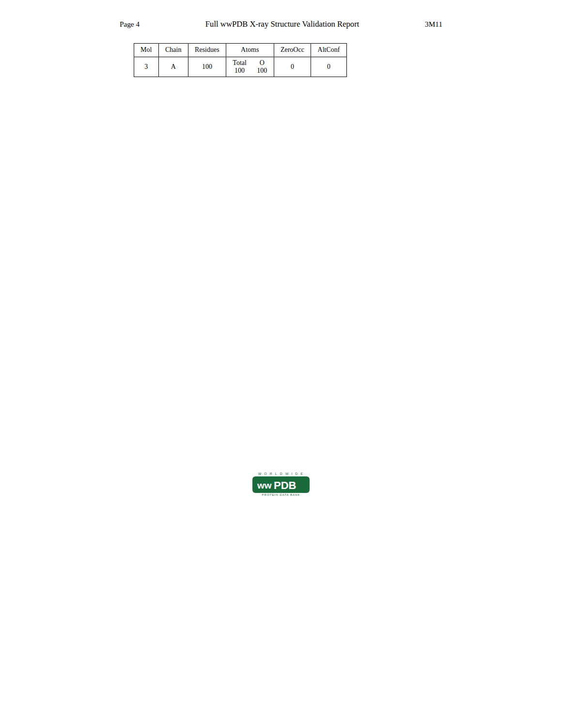Page 4
Full wwPDB X-ray Structure Validation Report
3M11
| Mol | Chain | Residues | Atoms | ZeroOcc | AltConf |
| --- | --- | --- | --- | --- | --- |
| 3 | A | 100 | Total O 100 100 | 0 | 0 |
W O R L D W I D E
ww PDB
PROTEIN DATA BANK